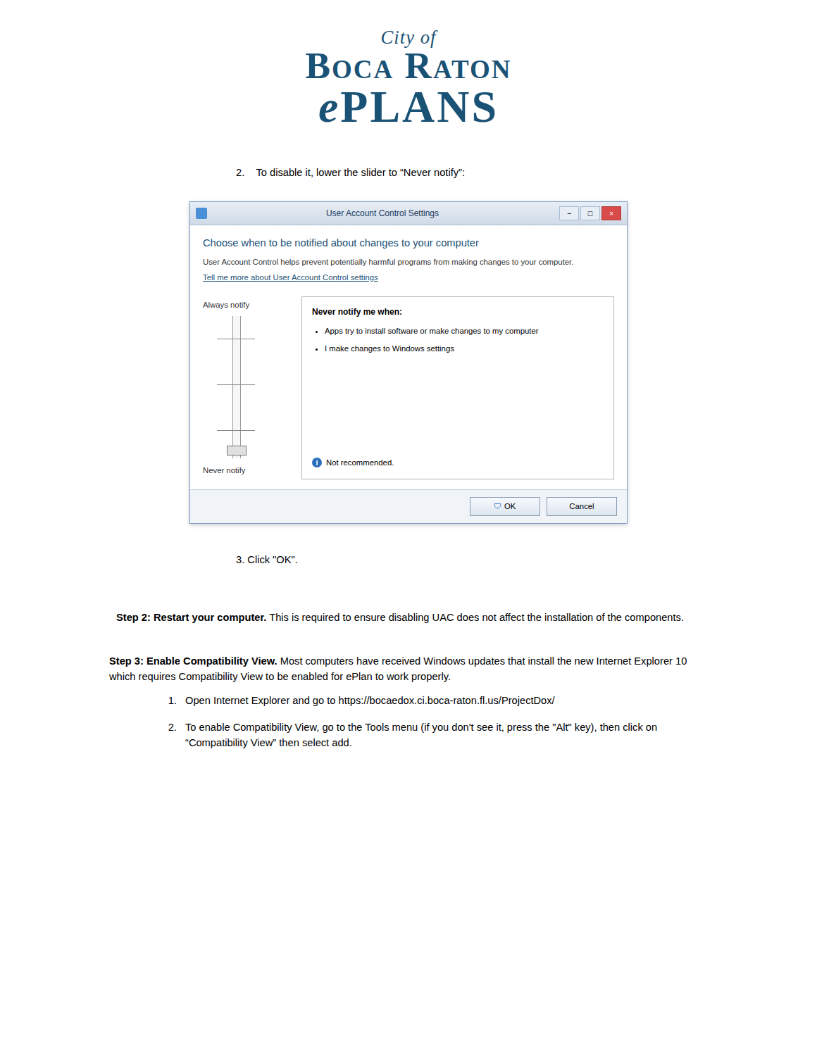City of
Boca Raton
e PLANS
2. To disable it, lower the slider to “Never notify”:
User Account Control Settings −□×
Choose when to be notified about changes to your computer
User Account Control helps prevent potentially harmful programs from making changes to your computer.
Tell me more about User Account Control settings
Always notify
Never notify
Never notify me when:
Apps try to install software or make changes to my computer
I make changes to Windows settings
i Not recommended.
🛡OK Cancel
3. Click "OK".
Step 2: Restart your computer. This is required to ensure disabling UAC does not affect the installation of the components.
Step 3: Enable Compatibility View. Most computers have received Windows updates that install the new Internet Explorer 10 which requires Compatibility View to be enabled for ePlan to work properly.
Open Internet Explorer and go to https://bocaedox.ci.boca-raton.fl.us/ProjectDox/
To enable Compatibility View, go to the Tools menu (if you don't see it, press the "Alt" key), then click on “Compatibility View” then select add.